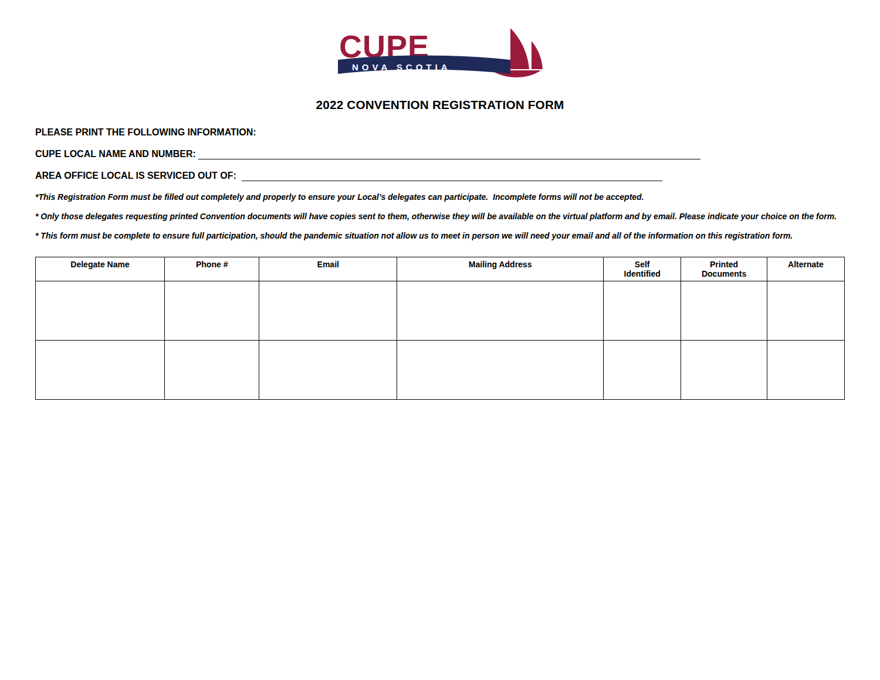CUPE NOVA SCOTIA
2022 CONVENTION REGISTRATION FORM
PLEASE PRINT THE FOLLOWING INFORMATION:
CUPE LOCAL NAME AND NUMBER:
AREA OFFICE LOCAL IS SERVICED OUT OF:
*This Registration Form must be filled out completely and properly to ensure your Local’s delegates can participate. Incomplete forms will not be accepted.
* Only those delegates requesting printed Convention documents will have copies sent to them, otherwise they will be available on the virtual platform and by email. Please indicate your choice on the form.
* This form must be complete to ensure full participation, should the pandemic situation not allow us to meet in person we will need your email and all of the information on this registration form.
| Delegate Name | Phone # | Email | Mailing Address | Self Identified | Printed Documents | Alternate |
| --- | --- | --- | --- | --- | --- | --- |